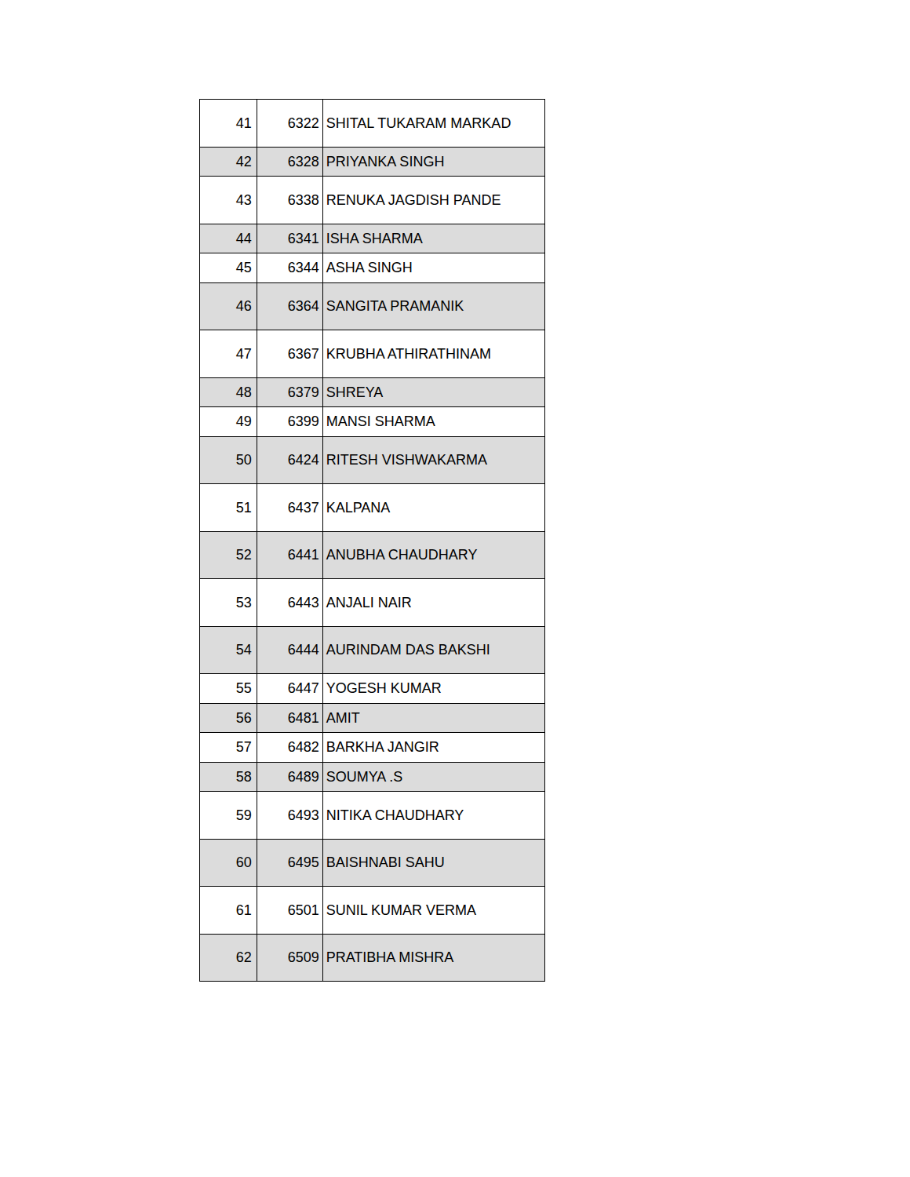| 41 | 6322 | SHITAL TUKARAM MARKAD |
| 42 | 6328 | PRIYANKA SINGH |
| 43 | 6338 | RENUKA JAGDISH PANDE |
| 44 | 6341 | ISHA SHARMA |
| 45 | 6344 | ASHA SINGH |
| 46 | 6364 | SANGITA PRAMANIK |
| 47 | 6367 | KRUBHA ATHIRATHINAM |
| 48 | 6379 | SHREYA |
| 49 | 6399 | MANSI SHARMA |
| 50 | 6424 | RITESH VISHWAKARMA |
| 51 | 6437 | KALPANA |
| 52 | 6441 | ANUBHA CHAUDHARY |
| 53 | 6443 | ANJALI NAIR |
| 54 | 6444 | AURINDAM DAS BAKSHI |
| 55 | 6447 | YOGESH KUMAR |
| 56 | 6481 | AMIT |
| 57 | 6482 | BARKHA JANGIR |
| 58 | 6489 | SOUMYA .S |
| 59 | 6493 | NITIKA CHAUDHARY |
| 60 | 6495 | BAISHNABI SAHU |
| 61 | 6501 | SUNIL KUMAR VERMA |
| 62 | 6509 | PRATIBHA MISHRA |